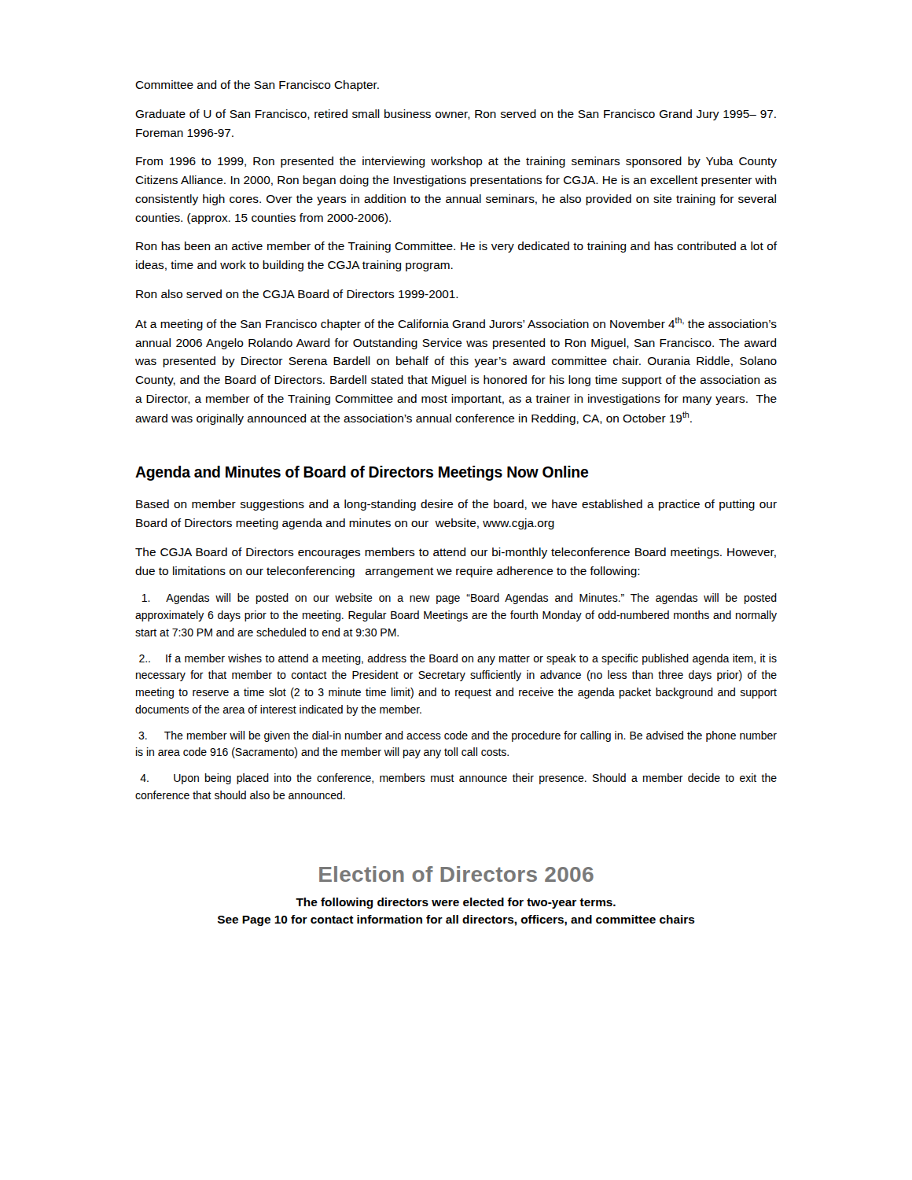Committee and of the San Francisco Chapter.
Graduate of U of San Francisco, retired small business owner, Ron served on the San Francisco Grand Jury 1995– 97. Foreman 1996-97.
From 1996 to 1999, Ron presented the interviewing workshop at the training seminars sponsored by Yuba County Citizens Alliance. In 2000, Ron began doing the Investigations presentations for CGJA. He is an excellent presenter with consistently high cores. Over the years in addition to the annual seminars, he also provided on site training for several counties. (approx. 15 counties from 2000-2006).
Ron has been an active member of the Training Committee. He is very dedicated to training and has contributed a lot of ideas, time and work to building the CGJA training program.
Ron also served on the CGJA Board of Directors 1999-2001.
At a meeting of the San Francisco chapter of the California Grand Jurors’ Association on November 4th, the association’s annual 2006 Angelo Rolando Award for Outstanding Service was presented to Ron Miguel, San Francisco. The award was presented by Director Serena Bardell on behalf of this year’s award committee chair. Ourania Riddle, Solano County, and the Board of Directors. Bardell stated that Miguel is honored for his long time support of the association as a Director, a member of the Training Committee and most important, as a trainer in investigations for many years. The award was originally announced at the association’s annual conference in Redding, CA, on October 19th.
Agenda and Minutes of Board of Directors Meetings Now Online
Based on member suggestions and a long-standing desire of the board, we have established a practice of putting our Board of Directors meeting agenda and minutes on our website, www.cgja.org
The CGJA Board of Directors encourages members to attend our bi-monthly teleconference Board meetings. However, due to limitations on our teleconferencing arrangement we require adherence to the following:
1. Agendas will be posted on our website on a new page “Board Agendas and Minutes.” The agendas will be posted approximately 6 days prior to the meeting. Regular Board Meetings are the fourth Monday of odd-numbered months and normally start at 7:30 PM and are scheduled to end at 9:30 PM.
2.. If a member wishes to attend a meeting, address the Board on any matter or speak to a specific published agenda item, it is necessary for that member to contact the President or Secretary sufficiently in advance (no less than three days prior) of the meeting to reserve a time slot (2 to 3 minute time limit) and to request and receive the agenda packet background and support documents of the area of interest indicated by the member.
3. The member will be given the dial-in number and access code and the procedure for calling in. Be advised the phone number is in area code 916 (Sacramento) and the member will pay any toll call costs.
4. Upon being placed into the conference, members must announce their presence. Should a member decide to exit the conference that should also be announced.
Election of Directors 2006
The following directors were elected for two-year terms.
See Page 10 for contact information for all directors, officers, and committee chairs